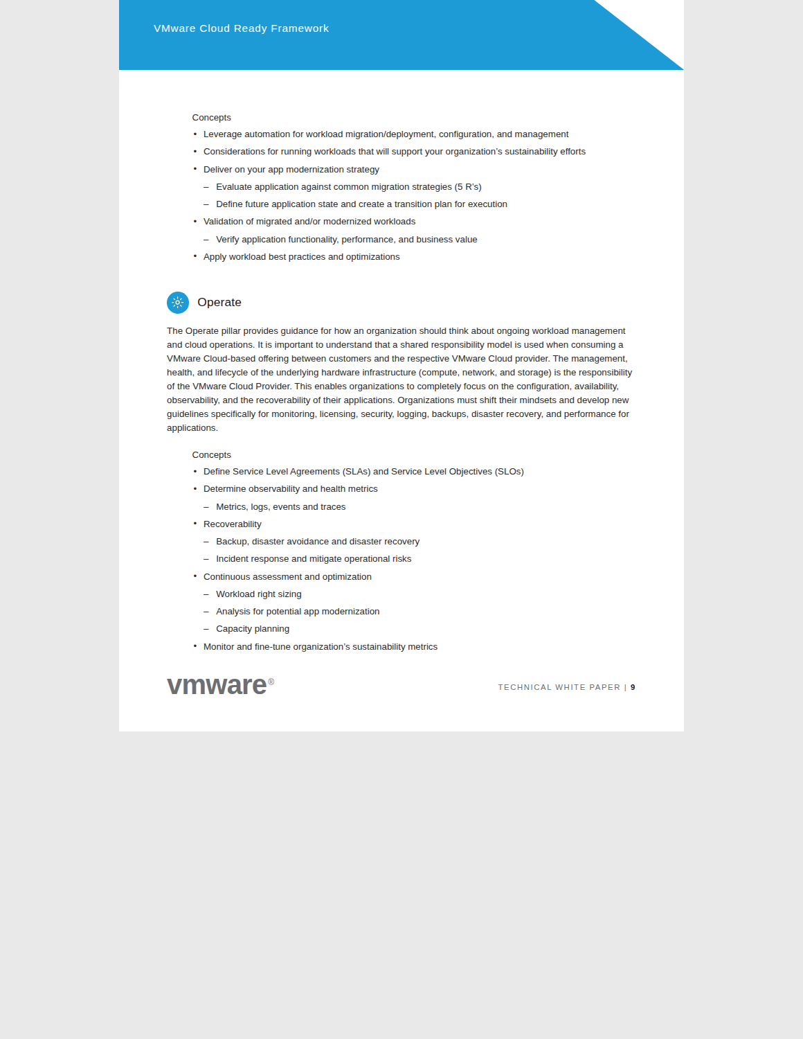VMware Cloud Ready Framework
Concepts
Leverage automation for workload migration/deployment, configuration, and management
Considerations for running workloads that will support your organization’s sustainability efforts
Deliver on your app modernization strategy
Evaluate application against common migration strategies (5 R’s)
Define future application state and create a transition plan for execution
Validation of migrated and/or modernized workloads
Verify application functionality, performance, and business value
Apply workload best practices and optimizations
Operate
The Operate pillar provides guidance for how an organization should think about ongoing workload management and cloud operations. It is important to understand that a shared responsibility model is used when consuming a VMware Cloud-based offering between customers and the respective VMware Cloud provider. The management, health, and lifecycle of the underlying hardware infrastructure (compute, network, and storage) is the responsibility of the VMware Cloud Provider. This enables organizations to completely focus on the configuration, availability, observability, and the recoverability of their applications. Organizations must shift their mindsets and develop new guidelines specifically for monitoring, licensing, security, logging, backups, disaster recovery, and performance for applications.
Concepts
Define Service Level Agreements (SLAs) and Service Level Objectives (SLOs)
Determine observability and health metrics
Metrics, logs, events and traces
Recoverability
Backup, disaster avoidance and disaster recovery
Incident response and mitigate operational risks
Continuous assessment and optimization
Workload right sizing
Analysis for potential app modernization
Capacity planning
Monitor and fine-tune organization’s sustainability metrics
vm ware®
TECHNICAL WHITE PAPER | 9